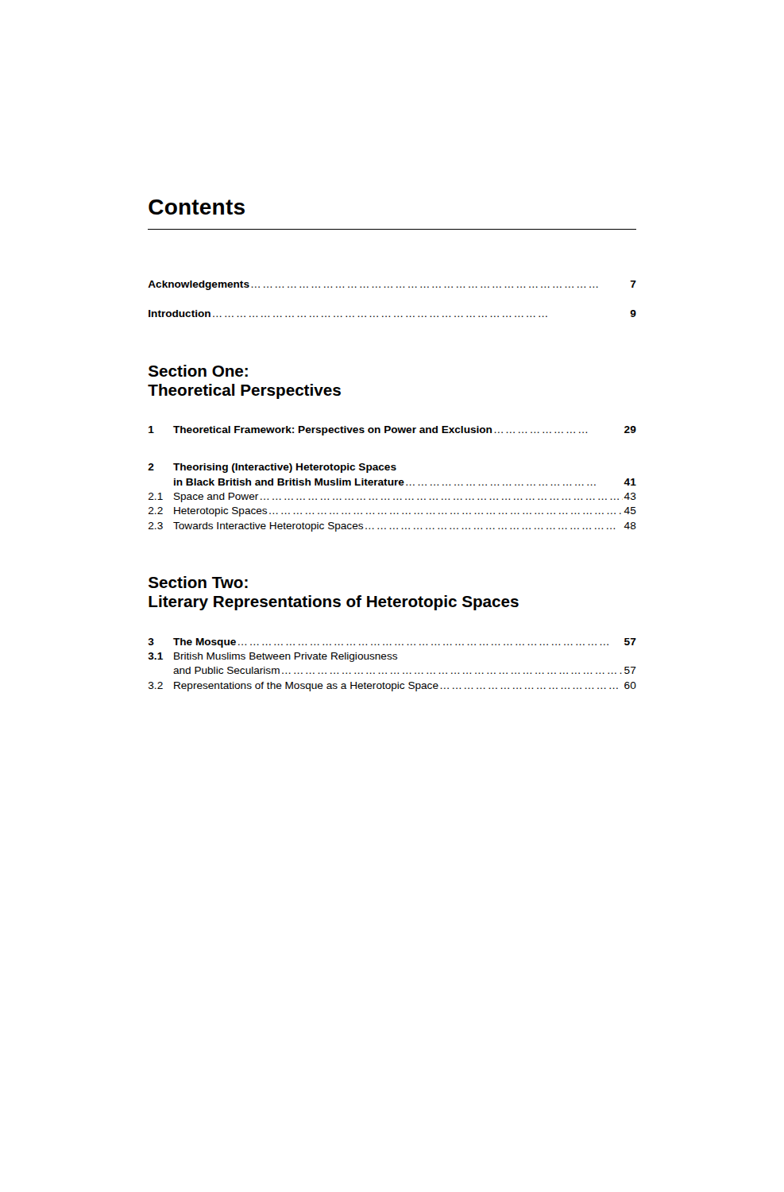Contents
Acknowledgements …………………………………………………………………………… 7
Introduction ………………………………………………………………………… 9
Section One:
Theoretical Perspectives
1 Theoretical Framework: Perspectives on Power and Exclusion …………………… 29
2 Theorising (Interactive) Heterotopic Spaces
in Black British and British Muslim Literature ………………………………………… 41
2.1 Space and Power ………………………………………………………………………………… 43
2.2 Heterotopic Spaces ……………………………………………………………………………… 45
2.3 Towards Interactive Heterotopic Spaces ……………………………………………………… 48
Section Two:
Literary Representations of Heterotopic Spaces
3 The Mosque ………………………………………………………………………………… 57
3.1 British Muslims Between Private Religiousness
and Public Secularism …………………………………………………………………………… 57
3.2 Representations of the Mosque as a Heterotopic Space ……………………………………… 60